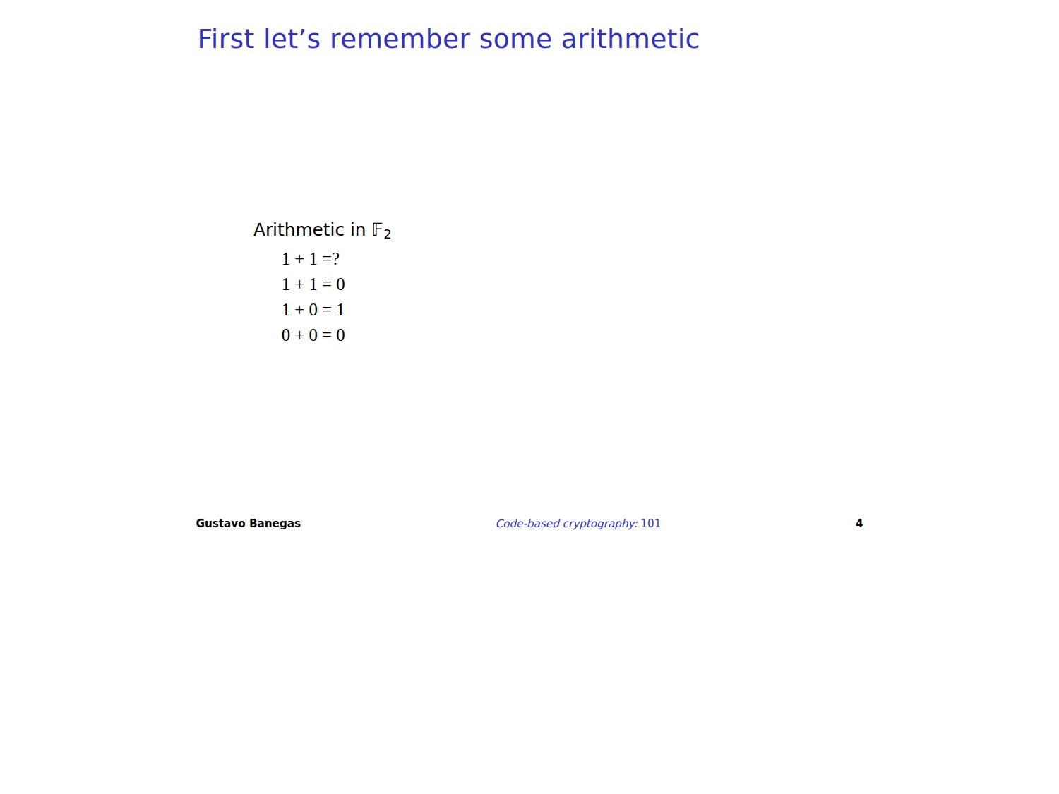First let’s remember some arithmetic
Arithmetic in 𝔽2
1 + 1 =?
1 + 1 = 0
1 + 0 = 1
0 + 0 = 0
Gustavo Banegas Code-based cryptography: 101 4